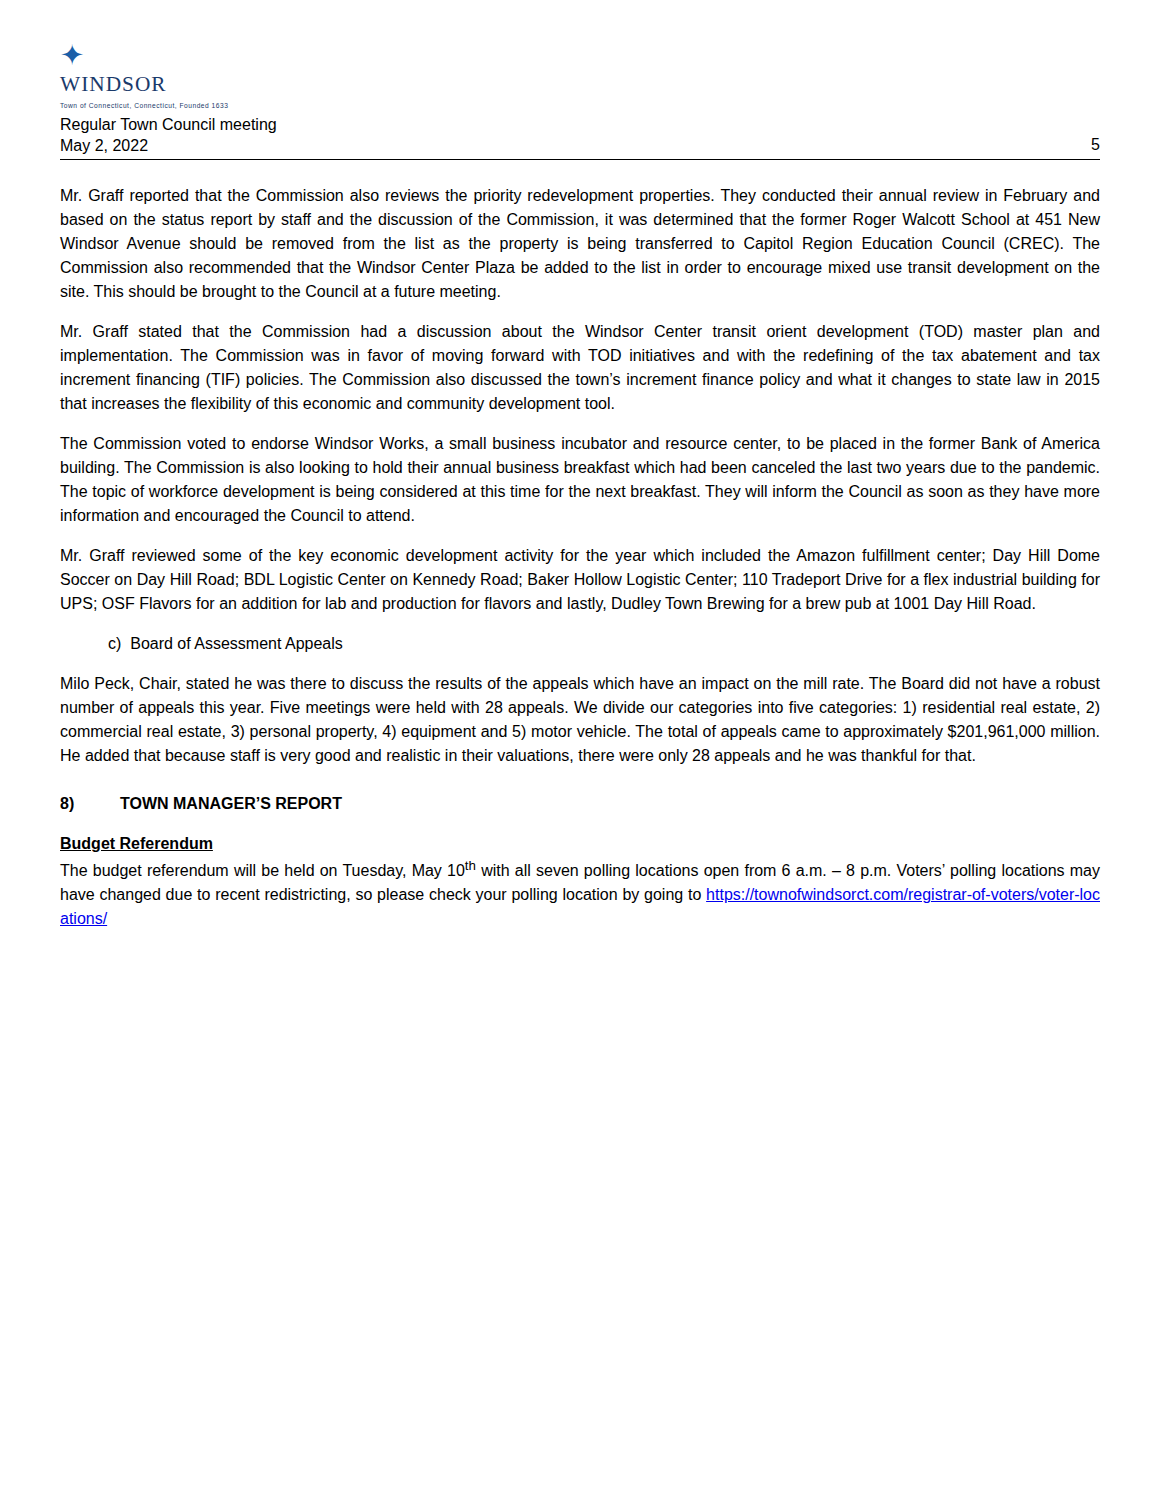✦
WINDSOR
Town of Connecticut, Connecticut, Founded 1633
Regular Town Council meeting
May 2, 2022
5
Mr. Graff reported that the Commission also reviews the priority redevelopment properties. They conducted their annual review in February and based on the status report by staff and the discussion of the Commission, it was determined that the former Roger Walcott School at 451 New Windsor Avenue should be removed from the list as the property is being transferred to Capitol Region Education Council (CREC). The Commission also recommended that the Windsor Center Plaza be added to the list in order to encourage mixed use transit development on the site. This should be brought to the Council at a future meeting.
Mr. Graff stated that the Commission had a discussion about the Windsor Center transit orient development (TOD) master plan and implementation. The Commission was in favor of moving forward with TOD initiatives and with the redefining of the tax abatement and tax increment financing (TIF) policies. The Commission also discussed the town’s increment finance policy and what it changes to state law in 2015 that increases the flexibility of this economic and community development tool.
The Commission voted to endorse Windsor Works, a small business incubator and resource center, to be placed in the former Bank of America building. The Commission is also looking to hold their annual business breakfast which had been canceled the last two years due to the pandemic. The topic of workforce development is being considered at this time for the next breakfast. They will inform the Council as soon as they have more information and encouraged the Council to attend.
Mr. Graff reviewed some of the key economic development activity for the year which included the Amazon fulfillment center; Day Hill Dome Soccer on Day Hill Road; BDL Logistic Center on Kennedy Road; Baker Hollow Logistic Center; 110 Tradeport Drive for a flex industrial building for UPS; OSF Flavors for an addition for lab and production for flavors and lastly, Dudley Town Brewing for a brew pub at 1001 Day Hill Road.
c) Board of Assessment Appeals
Milo Peck, Chair, stated he was there to discuss the results of the appeals which have an impact on the mill rate. The Board did not have a robust number of appeals this year. Five meetings were held with 28 appeals. We divide our categories into five categories: 1) residential real estate, 2) commercial real estate, 3) personal property, 4) equipment and 5) motor vehicle. The total of appeals came to approximately $201,961,000 million. He added that because staff is very good and realistic in their valuations, there were only 28 appeals and he was thankful for that.
8) TOWN MANAGER’S REPORT
Budget Referendum
The budget referendum will be held on Tuesday, May 10th with all seven polling locations open from 6 a.m. – 8 p.m. Voters’ polling locations may have changed due to recent redistricting, so please check your polling location by going to https://townofwindsorct.com/registrar-of-voters/voter-locations/